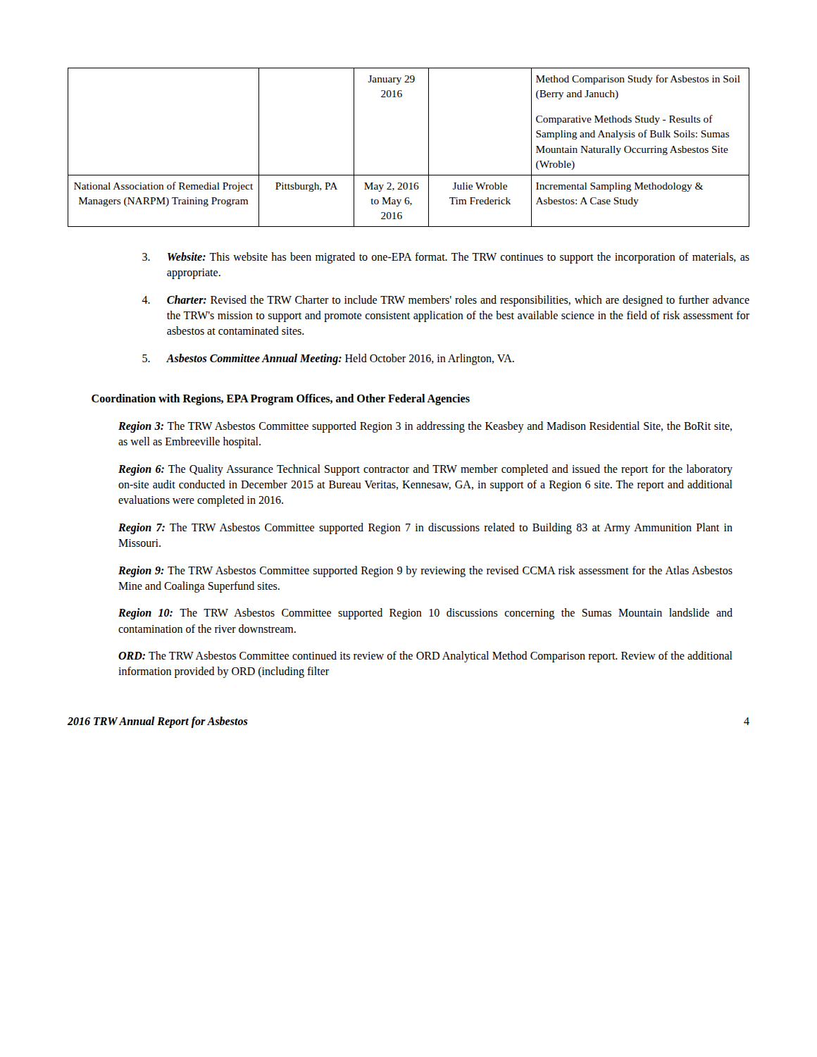| | | January 29 2016 | | Method Comparison Study for Asbestos in Soil (Berry and Januch) Comparative Methods Study - Results of Sampling and Analysis of Bulk Soils: Sumas Mountain Naturally Occurring Asbestos Site (Wroble) |
| National Association of Remedial Project Managers (NARPM) Training Program | Pittsburgh, PA | May 2, 2016 to May 6, 2016 | Julie Wroble Tim Frederick | Incremental Sampling Methodology & Asbestos: A Case Study |
3. Website: This website has been migrated to one-EPA format. The TRW continues to support the incorporation of materials, as appropriate.
4. Charter: Revised the TRW Charter to include TRW members' roles and responsibilities, which are designed to further advance the TRW's mission to support and promote consistent application of the best available science in the field of risk assessment for asbestos at contaminated sites.
5. Asbestos Committee Annual Meeting: Held October 2016, in Arlington, VA.
Coordination with Regions, EPA Program Offices, and Other Federal Agencies
Region 3: The TRW Asbestos Committee supported Region 3 in addressing the Keasbey and Madison Residential Site, the BoRit site, as well as Embreeville hospital.
Region 6: The Quality Assurance Technical Support contractor and TRW member completed and issued the report for the laboratory on-site audit conducted in December 2015 at Bureau Veritas, Kennesaw, GA, in support of a Region 6 site. The report and additional evaluations were completed in 2016.
Region 7: The TRW Asbestos Committee supported Region 7 in discussions related to Building 83 at Army Ammunition Plant in Missouri.
Region 9: The TRW Asbestos Committee supported Region 9 by reviewing the revised CCMA risk assessment for the Atlas Asbestos Mine and Coalinga Superfund sites.
Region 10: The TRW Asbestos Committee supported Region 10 discussions concerning the Sumas Mountain landslide and contamination of the river downstream.
ORD: The TRW Asbestos Committee continued its review of the ORD Analytical Method Comparison report. Review of the additional information provided by ORD (including filter
2016 TRW Annual Report for Asbestos 4